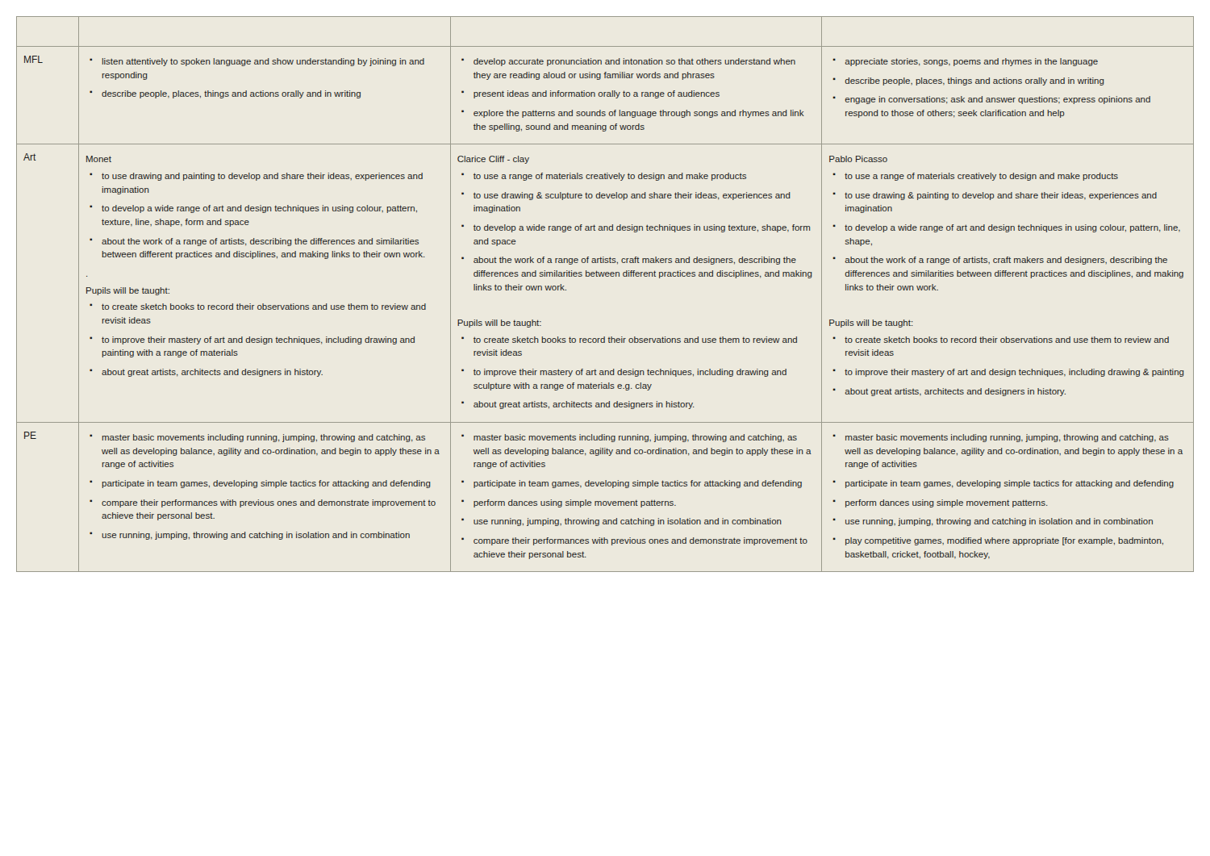| MFL | listen attentively to spoken language and show understanding by joining in and responding describe people, places, things and actions orally and in writing | develop accurate pronunciation and intonation so that others understand when they are reading aloud or using familiar words and phrases present ideas and information orally to a range of audiences explore the patterns and sounds of language through songs and rhymes and link the spelling, sound and meaning of words | appreciate stories, songs, poems and rhymes in the language describe people, places, things and actions orally and in writing engage in conversations; ask and answer questions; express opinions and respond to those of others; seek clarification and help |
| Art | Monet to use drawing and painting to develop and share their ideas, experiences and imagination to develop a wide range of art and design techniques in using colour, pattern, texture, line, shape, form and space about the work of a range of artists, describing the differences and similarities between different practices and disciplines, and making links to their own work. . Pupils will be taught: to create sketch books to record their observations and use them to review and revisit ideas to improve their mastery of art and design techniques, including drawing and painting with a range of materials about great artists, architects and designers in history. | Clarice Cliff - clay to use a range of materials creatively to design and make products to use drawing & sculpture to develop and share their ideas, experiences and imagination to develop a wide range of art and design techniques in using texture, shape, form and space about the work of a range of artists, craft makers and designers, describing the differences and similarities between different practices and disciplines, and making links to their own work. Pupils will be taught: to create sketch books to record their observations and use them to review and revisit ideas to improve their mastery of art and design techniques, including drawing and sculpture with a range of materials e.g. clay about great artists, architects and designers in history. | Pablo Picasso to use a range of materials creatively to design and make products to use drawing & painting to develop and share their ideas, experiences and imagination to develop a wide range of art and design techniques in using colour, pattern, line, shape, about the work of a range of artists, craft makers and designers, describing the differences and similarities between different practices and disciplines, and making links to their own work. Pupils will be taught: to create sketch books to record their observations and use them to review and revisit ideas to improve their mastery of art and design techniques, including drawing & painting about great artists, architects and designers in history. |
| PE | master basic movements including running, jumping, throwing and catching, as well as developing balance, agility and co-ordination, and begin to apply these in a range of activities participate in team games, developing simple tactics for attacking and defending compare their performances with previous ones and demonstrate improvement to achieve their personal best. use running, jumping, throwing and catching in isolation and in combination | master basic movements including running, jumping, throwing and catching, as well as developing balance, agility and co-ordination, and begin to apply these in a range of activities participate in team games, developing simple tactics for attacking and defending perform dances using simple movement patterns. use running, jumping, throwing and catching in isolation and in combination compare their performances with previous ones and demonstrate improvement to achieve their personal best. | master basic movements including running, jumping, throwing and catching, as well as developing balance, agility and co-ordination, and begin to apply these in a range of activities participate in team games, developing simple tactics for attacking and defending perform dances using simple movement patterns. use running, jumping, throwing and catching in isolation and in combination play competitive games, modified where appropriate [for example, badminton, basketball, cricket, football, hockey, |